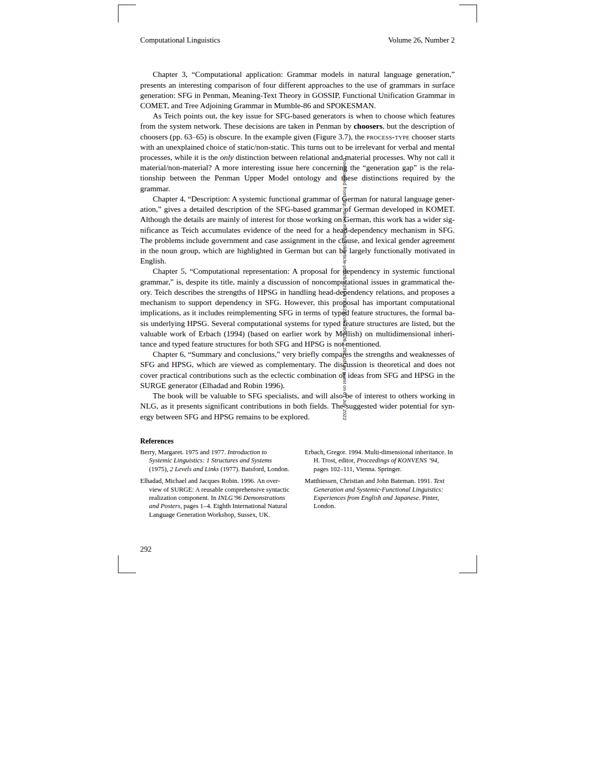Downloaded from http://direct.mit.edu/coli/article-pdf/26/2/291/1797523/coli.2000.26.2.291.pdf by guest on 01 July 2022
Computational Linguistics
Volume 26, Number 2
Chapter 3, “Computational application: Grammar models in natural language generation,” presents an interesting comparison of four different approaches to the use of grammars in surface generation: SFG in Penman, Meaning-Text Theory in GOSSIP, Functional Unification Grammar in COMET, and Tree Adjoining Grammar in Mumble-86 and SPOKESMAN.
As Teich points out, the key issue for SFG-based generators is when to choose which features from the system network. These decisions are taken in Penman by choosers, but the description of choosers (pp. 63–65) is obscure. In the example given (Figure 3.7), the process-type chooser starts with an unexplained choice of static/non-static. This turns out to be irrelevant for verbal and mental processes, while it is the only distinction between relational and material processes. Why not call it material/non-material? A more interesting issue here concerning the “generation gap” is the relationship between the Penman Upper Model ontology and these distinctions required by the grammar.
Chapter 4, “Description: A systemic functional grammar of German for natural language generation,” gives a detailed description of the SFG-based grammar of German developed in KOMET. Although the details are mainly of interest for those working on German, this work has a wider significance as Teich accumulates evidence of the need for a head-dependency mechanism in SFG. The problems include government and case assignment in the clause, and lexical gender agreement in the noun group, which are highlighted in German but can be largely functionally motivated in English.
Chapter 5, “Computational representation: A proposal for dependency in systemic functional grammar,” is, despite its title, mainly a discussion of noncomputational issues in grammatical theory. Teich describes the strengths of HPSG in handling head-dependency relations, and proposes a mechanism to support dependency in SFG. However, this proposal has important computational implications, as it includes reimplementing SFG in terms of typed feature structures, the formal basis underlying HPSG. Several computational systems for typed feature structures are listed, but the valuable work of Erbach (1994) (based on earlier work by Mellish) on multidimensional inheritance and typed feature structures for both SFG and HPSG is not mentioned.
Chapter 6, “Summary and conclusions,” very briefly compares the strengths and weaknesses of SFG and HPSG, which are viewed as complementary. The discussion is theoretical and does not cover practical contributions such as the eclectic combination of ideas from SFG and HPSG in the SURGE generator (Elhadad and Robin 1996).
The book will be valuable to SFG specialists, and will also be of interest to others working in NLG, as it presents significant contributions in both fields. The suggested wider potential for synergy between SFG and HPSG remains to be explored.
References
Berry, Margaret. 1975 and 1977. Introduction to Systemic Linguistics: 1 Structures and Systems (1975), 2 Levels and Links (1977). Batsford, London.
Elhadad, Michael and Jacques Robin. 1996. An overview of SURGE: A reusable comprehensive syntactic realization component. In INLG’96 Demonstrations and Posters, pages 1–4. Eighth International Natural Language Generation Workshop, Sussex, UK.
Erbach, Gregor. 1994. Multi-dimensional inheritance. In H. Trost, editor, Proceedings of KONVENS ’94, pages 102–111, Vienna. Springer.
Matthiessen, Christian and John Bateman. 1991. Text Generation and Systemic-Functional Linguistics: Experiences from English and Japanese. Pinter, London.
292